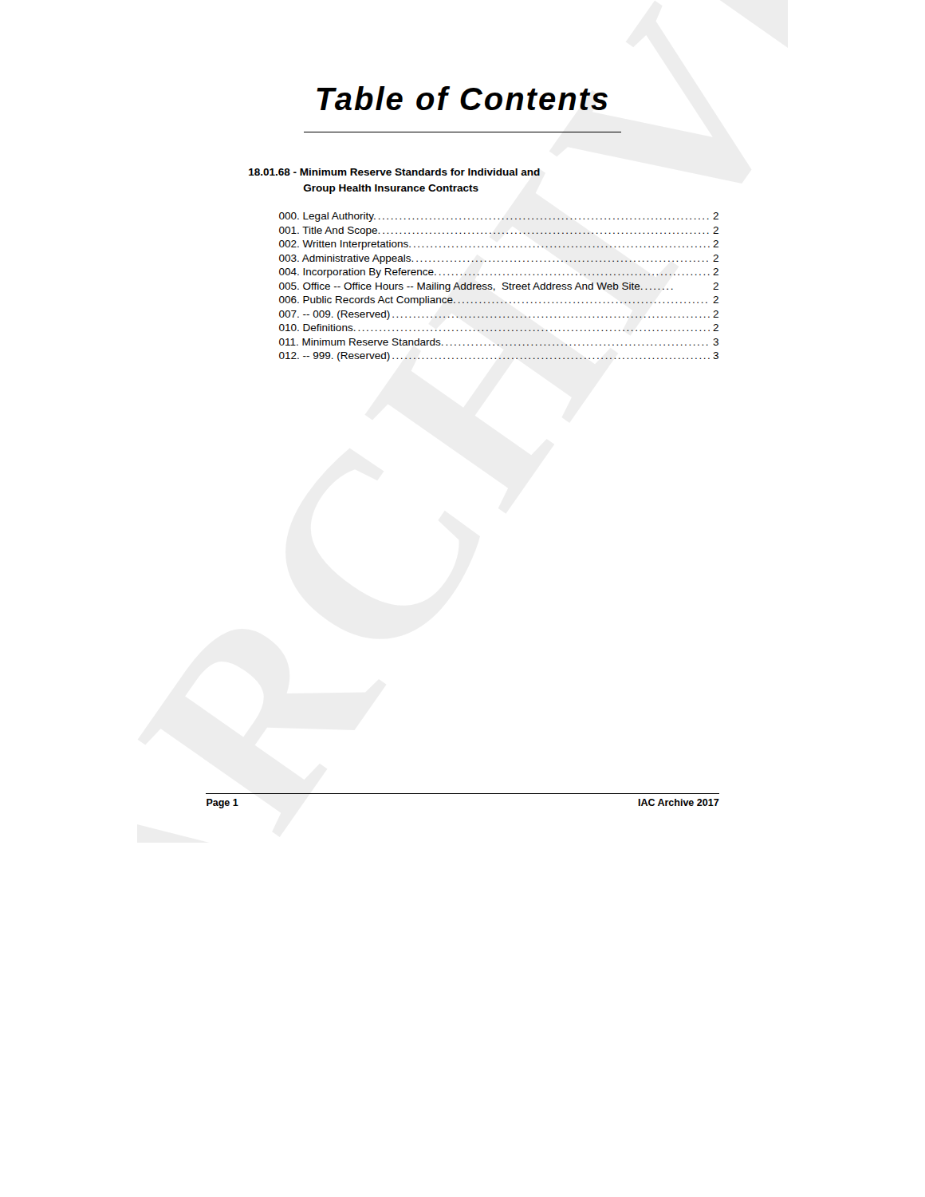ARCHIVE
Table of Contents
18.01.68 - Minimum Reserve Standards for Individual and Group Health Insurance Contracts
000. Legal Authority.................................................................................................... 2
001. Title And Scope................................................................................................... 2
002. Written Interpretations........................................................................................ 2
003. Administrative Appeals...................................................................................... 2
004. Incorporation By Reference............................................................................... 2
005. Office -- Office Hours -- Mailing Address, Street Address And Web Site........ 2
006. Public Records Act Compliance........................................................................ 2
007. -- 009. (Reserved)................................................................................................ 2
010. Definitions........................................................................................................ 2
011. Minimum Reserve Standards........................................................................... 3
012. -- 999. (Reserved)................................................................................................ 3
Page 1 IAC Archive 2017